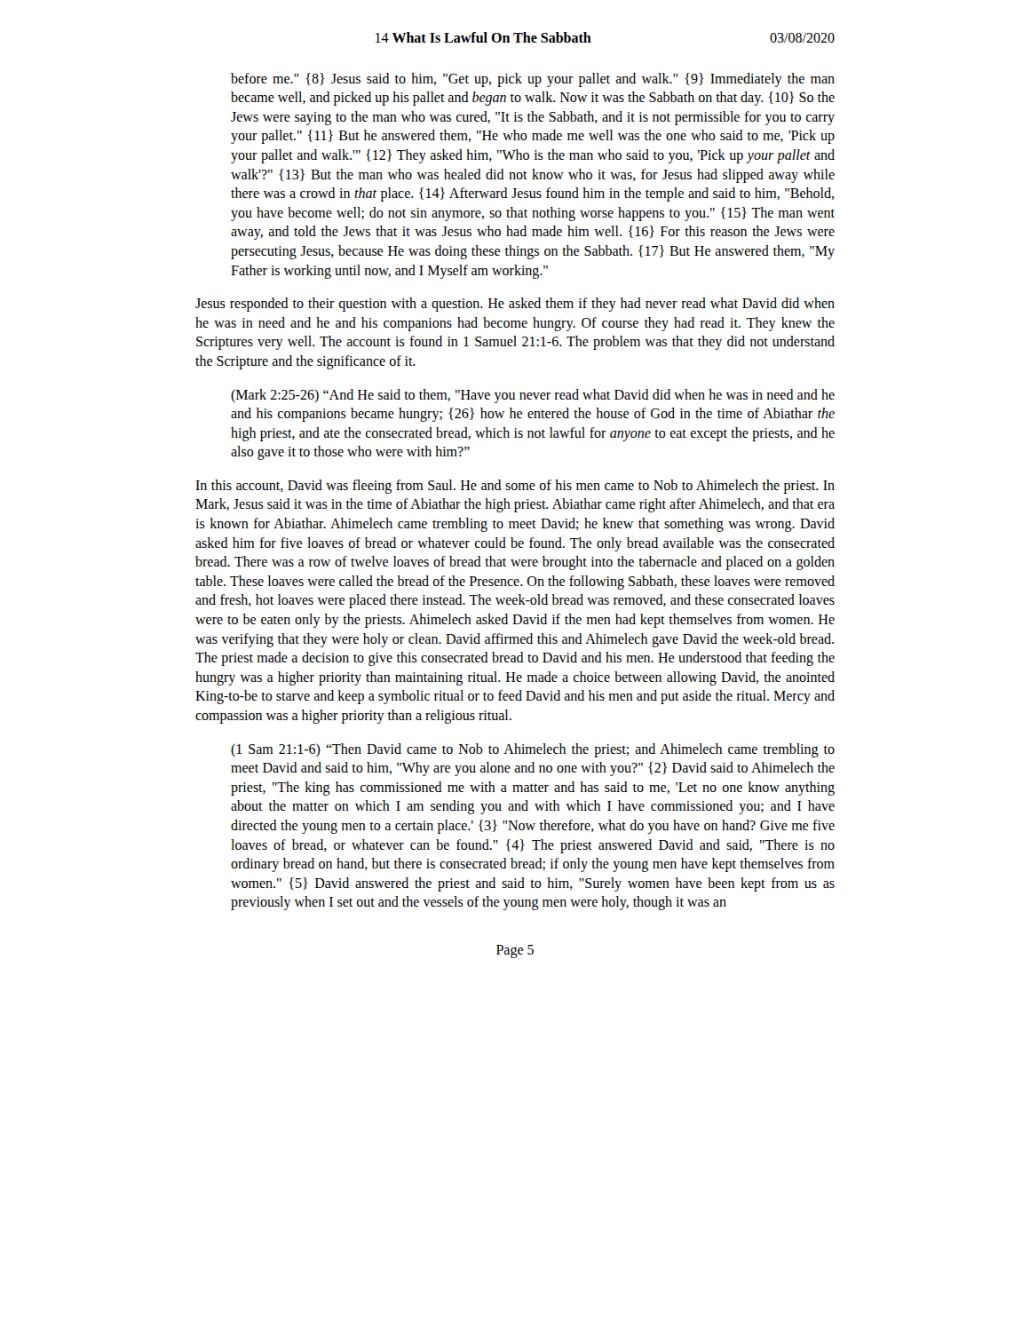03/08/2020 14 What Is Lawful On The Sabbath
before me." {8} Jesus said to him, "Get up, pick up your pallet and walk." {9} Immediately the man became well, and picked up his pallet and began to walk. Now it was the Sabbath on that day. {10} So the Jews were saying to the man who was cured, "It is the Sabbath, and it is not permissible for you to carry your pallet." {11} But he answered them, "He who made me well was the one who said to me, 'Pick up your pallet and walk.'" {12} They asked him, "Who is the man who said to you, 'Pick up your pallet and walk'?" {13} But the man who was healed did not know who it was, for Jesus had slipped away while there was a crowd in that place. {14} Afterward Jesus found him in the temple and said to him, "Behold, you have become well; do not sin anymore, so that nothing worse happens to you." {15} The man went away, and told the Jews that it was Jesus who had made him well. {16} For this reason the Jews were persecuting Jesus, because He was doing these things on the Sabbath. {17} But He answered them, "My Father is working until now, and I Myself am working."
Jesus responded to their question with a question. He asked them if they had never read what David did when he was in need and he and his companions had become hungry. Of course they had read it. They knew the Scriptures very well. The account is found in 1 Samuel 21:1-6. The problem was that they did not understand the Scripture and the significance of it.
(Mark 2:25-26) “And He said to them, "Have you never read what David did when he was in need and he and his companions became hungry; {26} how he entered the house of God in the time of Abiathar the high priest, and ate the consecrated bread, which is not lawful for anyone to eat except the priests, and he also gave it to those who were with him?”
In this account, David was fleeing from Saul. He and some of his men came to Nob to Ahimelech the priest. In Mark, Jesus said it was in the time of Abiathar the high priest. Abiathar came right after Ahimelech, and that era is known for Abiathar. Ahimelech came trembling to meet David; he knew that something was wrong. David asked him for five loaves of bread or whatever could be found. The only bread available was the consecrated bread. There was a row of twelve loaves of bread that were brought into the tabernacle and placed on a golden table. These loaves were called the bread of the Presence. On the following Sabbath, these loaves were removed and fresh, hot loaves were placed there instead. The week-old bread was removed, and these consecrated loaves were to be eaten only by the priests. Ahimelech asked David if the men had kept themselves from women. He was verifying that they were holy or clean. David affirmed this and Ahimelech gave David the week-old bread. The priest made a decision to give this consecrated bread to David and his men. He understood that feeding the hungry was a higher priority than maintaining ritual. He made a choice between allowing David, the anointed King-to-be to starve and keep a symbolic ritual or to feed David and his men and put aside the ritual. Mercy and compassion was a higher priority than a religious ritual.
(1 Sam 21:1-6) “Then David came to Nob to Ahimelech the priest; and Ahimelech came trembling to meet David and said to him, "Why are you alone and no one with you?" {2} David said to Ahimelech the priest, "The king has commissioned me with a matter and has said to me, 'Let no one know anything about the matter on which I am sending you and with which I have commissioned you; and I have directed the young men to a certain place.' {3} "Now therefore, what do you have on hand? Give me five loaves of bread, or whatever can be found." {4} The priest answered David and said, "There is no ordinary bread on hand, but there is consecrated bread; if only the young men have kept themselves from women." {5} David answered the priest and said to him, "Surely women have been kept from us as previously when I set out and the vessels of the young men were holy, though it was an
Page 5